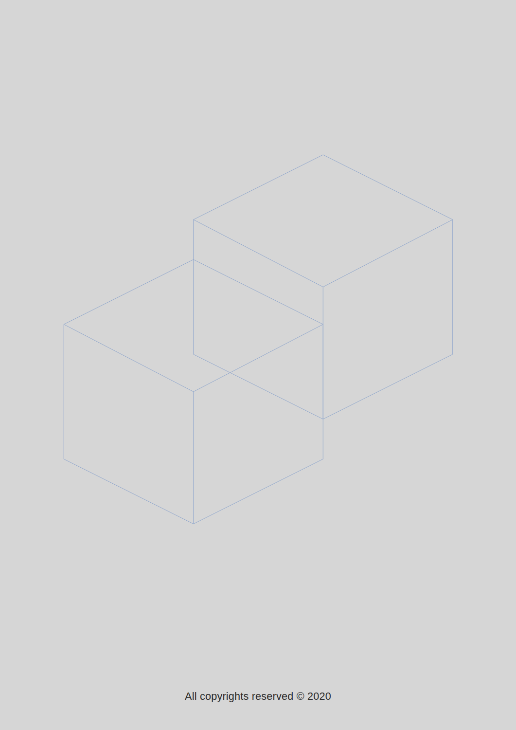All copyrights reserved © 2020